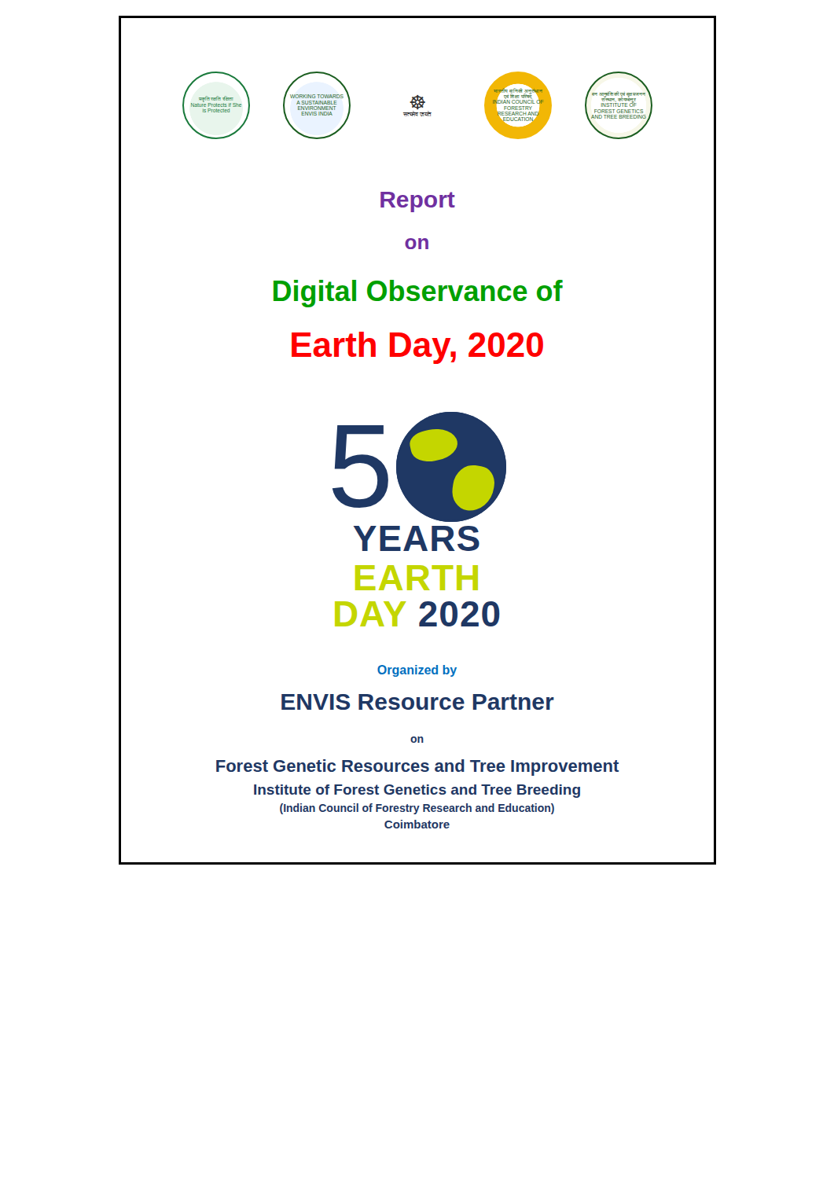प्रकृति रक्षति रक्षिता
Nature Protects if She is Protected
WORKING TOWARDS A SUSTAINABLE ENVIRONMENT
ENVIS INDIA
☸
सत्यमेव जयते
भारतीय वानिकी अनुसंधान एवं शिक्षा परिषद्
INDIAN COUNCIL OF FORESTRY RESEARCH AND EDUCATION
वन आनुवंशिकी एवं वृक्ष प्रजनन संस्थान, कोयम्बत्तूर
INSTITUTE OF FOREST GENETICS AND TREE BREEDING
Report
on
Digital Observance of
Earth Day, 2020
5
YEARS
EARTH
DAY 2020
Organized by
ENVIS Resource Partner
on
Forest Genetic Resources and Tree Improvement
Institute of Forest Genetics and Tree Breeding
(Indian Council of Forestry Research and Education)
Coimbatore